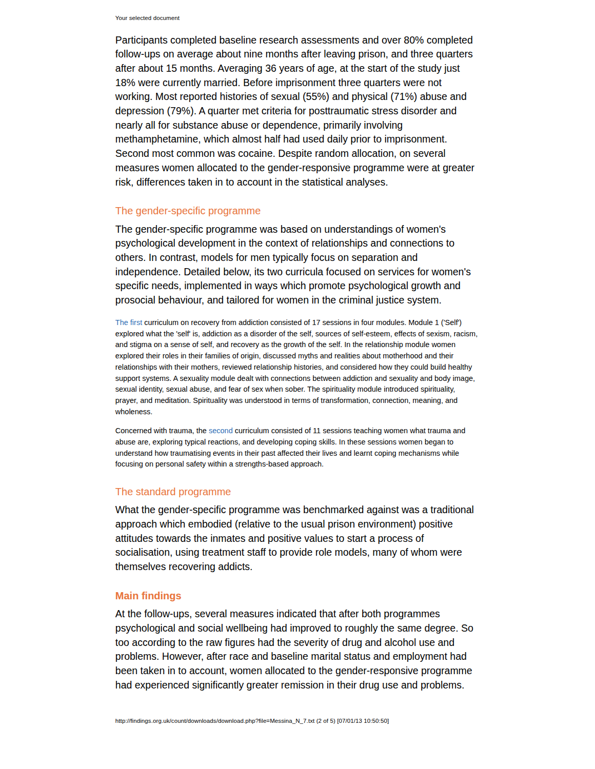Your selected document
Participants completed baseline research assessments and over 80% completed follow-ups on average about nine months after leaving prison, and three quarters after about 15 months. Averaging 36 years of age, at the start of the study just 18% were currently married. Before imprisonment three quarters were not working. Most reported histories of sexual (55%) and physical (71%) abuse and depression (79%). A quarter met criteria for posttraumatic stress disorder and nearly all for substance abuse or dependence, primarily involving methamphetamine, which almost half had used daily prior to imprisonment. Second most common was cocaine. Despite random allocation, on several measures women allocated to the gender-responsive programme were at greater risk, differences taken in to account in the statistical analyses.
The gender-specific programme
The gender-specific programme was based on understandings of women's psychological development in the context of relationships and connections to others. In contrast, models for men typically focus on separation and independence. Detailed below, its two curricula focused on services for women's specific needs, implemented in ways which promote psychological growth and prosocial behaviour, and tailored for women in the criminal justice system.
The first curriculum on recovery from addiction consisted of 17 sessions in four modules. Module 1 ('Self') explored what the 'self' is, addiction as a disorder of the self, sources of self-esteem, effects of sexism, racism, and stigma on a sense of self, and recovery as the growth of the self. In the relationship module women explored their roles in their families of origin, discussed myths and realities about motherhood and their relationships with their mothers, reviewed relationship histories, and considered how they could build healthy support systems. A sexuality module dealt with connections between addiction and sexuality and body image, sexual identity, sexual abuse, and fear of sex when sober. The spirituality module introduced spirituality, prayer, and meditation. Spirituality was understood in terms of transformation, connection, meaning, and wholeness.
Concerned with trauma, the second curriculum consisted of 11 sessions teaching women what trauma and abuse are, exploring typical reactions, and developing coping skills. In these sessions women began to understand how traumatising events in their past affected their lives and learnt coping mechanisms while focusing on personal safety within a strengths-based approach.
The standard programme
What the gender-specific programme was benchmarked against was a traditional approach which embodied (relative to the usual prison environment) positive attitudes towards the inmates and positive values to start a process of socialisation, using treatment staff to provide role models, many of whom were themselves recovering addicts.
Main findings
At the follow-ups, several measures indicated that after both programmes psychological and social wellbeing had improved to roughly the same degree. So too according to the raw figures had the severity of drug and alcohol use and problems. However, after race and baseline marital status and employment had been taken in to account, women allocated to the gender-responsive programme had experienced significantly greater remission in their drug use and problems.
http://findings.org.uk/count/downloads/download.php?file=Messina_N_7.txt (2 of 5) [07/01/13 10:50:50]